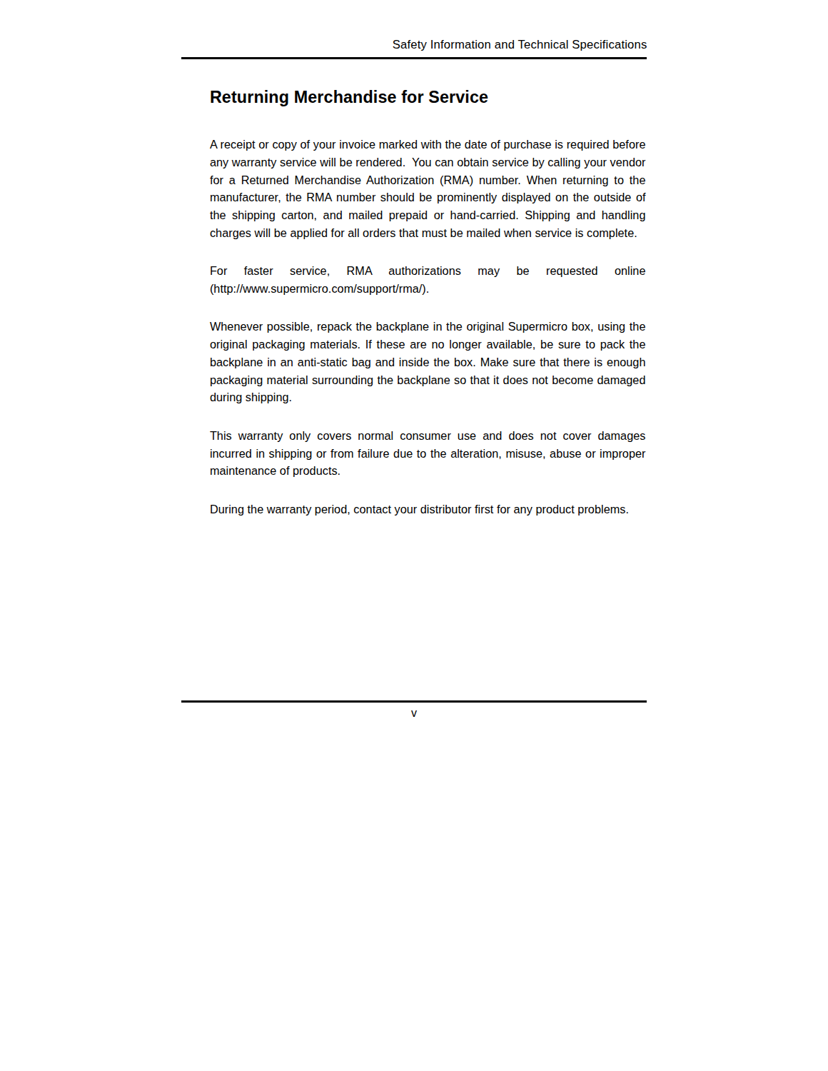Safety Information and Technical Specifications
Returning Merchandise for Service
A receipt or copy of your invoice marked with the date of purchase is required before any warranty service will be rendered. You can obtain service by calling your vendor for a Returned Merchandise Authorization (RMA) number. When returning to the manufacturer, the RMA number should be prominently displayed on the outside of the shipping carton, and mailed prepaid or hand-carried. Shipping and handling charges will be applied for all orders that must be mailed when service is complete.
For faster service, RMA authorizations may be requested online (http://www.supermicro.com/support/rma/).
Whenever possible, repack the backplane in the original Supermicro box, using the original packaging materials. If these are no longer available, be sure to pack the backplane in an anti-static bag and inside the box. Make sure that there is enough packaging material surrounding the backplane so that it does not become damaged during shipping.
This warranty only covers normal consumer use and does not cover damages incurred in shipping or from failure due to the alteration, misuse, abuse or improper maintenance of products.
During the warranty period, contact your distributor first for any product problems.
v